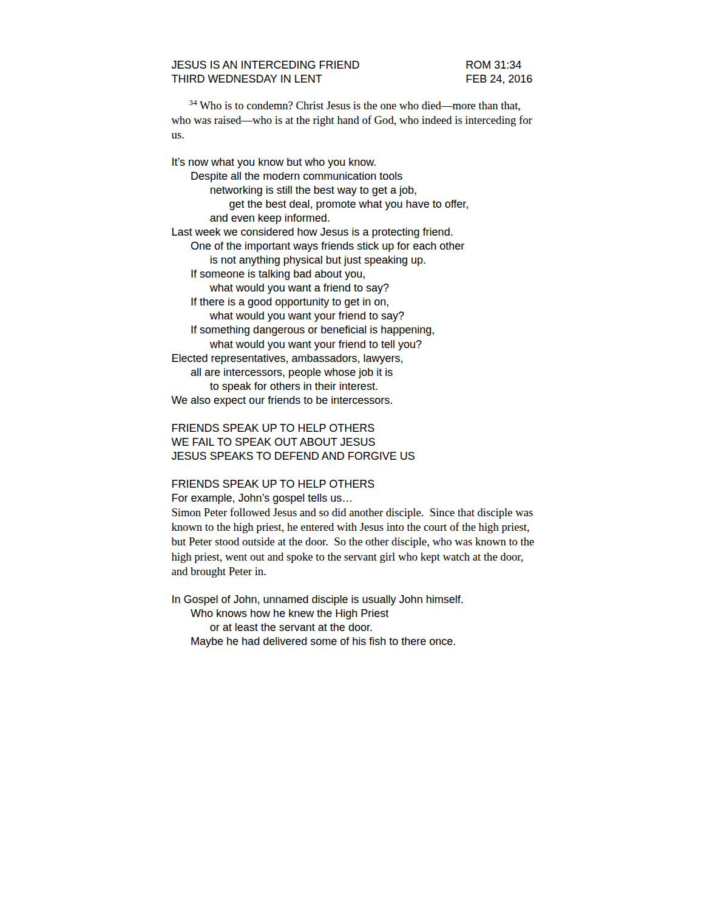JESUS IS AN INTERCEDING FRIENDROM 31:34
THIRD WEDNESDAY IN LENTFEB 24, 2016
34 Who is to condemn? Christ Jesus is the one who died—more than that, who was raised—who is at the right hand of God, who indeed is interceding for us.
It’s now what you know but who you know.
Despite all the modern communication tools
networking is still the best way to get a job,
get the best deal, promote what you have to offer,
and even keep informed.
Last week we considered how Jesus is a protecting friend.
One of the important ways friends stick up for each other
is not anything physical but just speaking up.
If someone is talking bad about you,
what would you want a friend to say?
If there is a good opportunity to get in on,
what would you want your friend to say?
If something dangerous or beneficial is happening,
what would you want your friend to tell you?
Elected representatives, ambassadors, lawyers,
all are intercessors, people whose job it is
to speak for others in their interest.
We also expect our friends to be intercessors.
FRIENDS SPEAK UP TO HELP OTHERS
WE FAIL TO SPEAK OUT ABOUT JESUS
JESUS SPEAKS TO DEFEND AND FORGIVE US
FRIENDS SPEAK UP TO HELP OTHERS
For example, John’s gospel tells us…
Simon Peter followed Jesus and so did another disciple. Since that disciple was known to the high priest, he entered with Jesus into the court of the high priest, but Peter stood outside at the door. So the other disciple, who was known to the high priest, went out and spoke to the servant girl who kept watch at the door, and brought Peter in.
In Gospel of John, unnamed disciple is usually John himself.
Who knows how he knew the High Priest
or at least the servant at the door.
Maybe he had delivered some of his fish to there once.